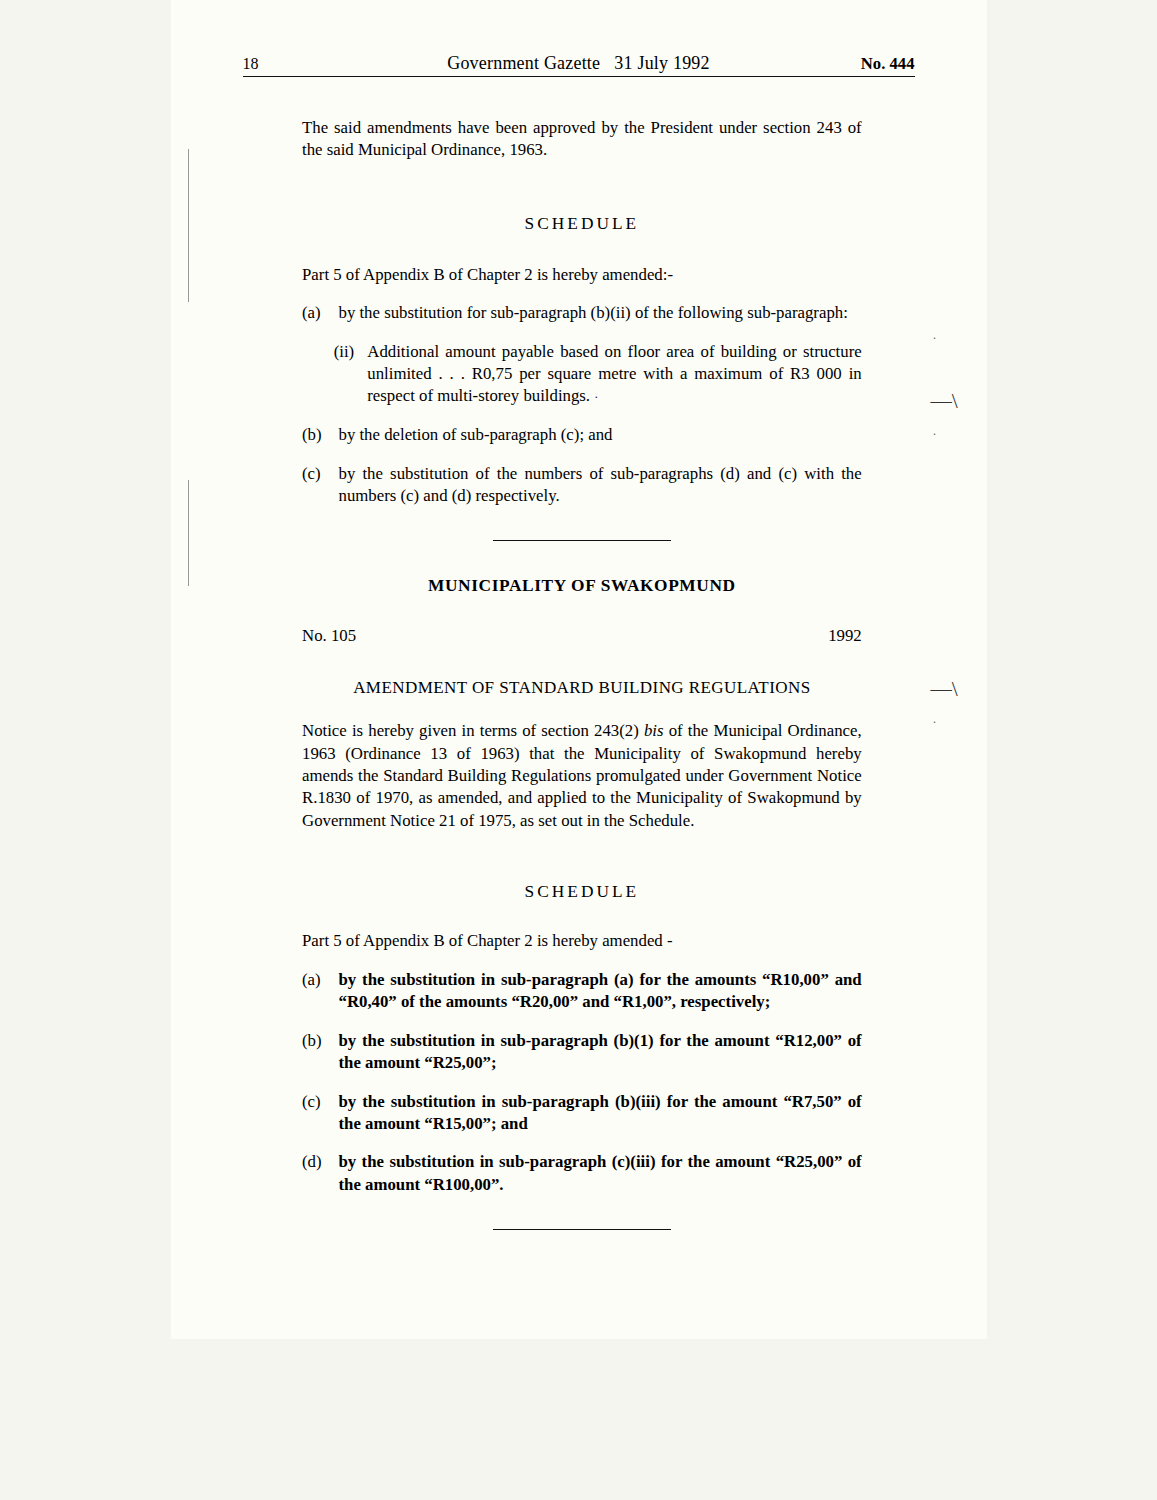—\
18
Government Gazette 31 July 1992
No. 444
The said amendments have been approved by the President under section 243 of the said Municipal Ordinance, 1963.
SCHEDULE
Part 5 of Appendix B of Chapter 2 is hereby amended:-
(a)
by the substitution for sub-paragraph (b)(ii) of the following sub-paragraph:
(ii)
Additional amount payable based on floor area of building or structure unlimited . . . R0,75 per square metre with a maximum of R3 000 in respect of multi-storey buildings. ·
(b)
by the deletion of sub-paragraph (c); and
(c)
by the substitution of the numbers of sub-paragraphs (d) and (c) with the numbers (c) and (d) respectively.
MUNICIPALITY OF SWAKOPMUND
No. 105 1992
AMENDMENT OF STANDARD BUILDING REGULATIONS
Notice is hereby given in terms of section 243(2) bis of the Municipal Ordinance, 1963 (Ordinance 13 of 1963) that the Municipality of Swakopmund hereby amends the Standard Building Regulations promulgated under Government Notice R.1830 of 1970, as amended, and applied to the Municipality of Swakopmund by Government Notice 21 of 1975, as set out in the Schedule.
SCHEDULE
Part 5 of Appendix B of Chapter 2 is hereby amended -
(a)
by the substitution in sub-paragraph (a) for the amounts “R10,00” and “R0,40” of the amounts “R20,00” and “R1,00”, respectively;
(b)
by the substitution in sub-paragraph (b)(1) for the amount “R12,00” of the amount “R25,00”;
(c)
by the substitution in sub-paragraph (b)(iii) for the amount “R7,50” of the amount “R15,00”; and
(d)
by the substitution in sub-paragraph (c)(iii) for the amount “R25,00” of the amount “R100,00”.
—\
·
·
·